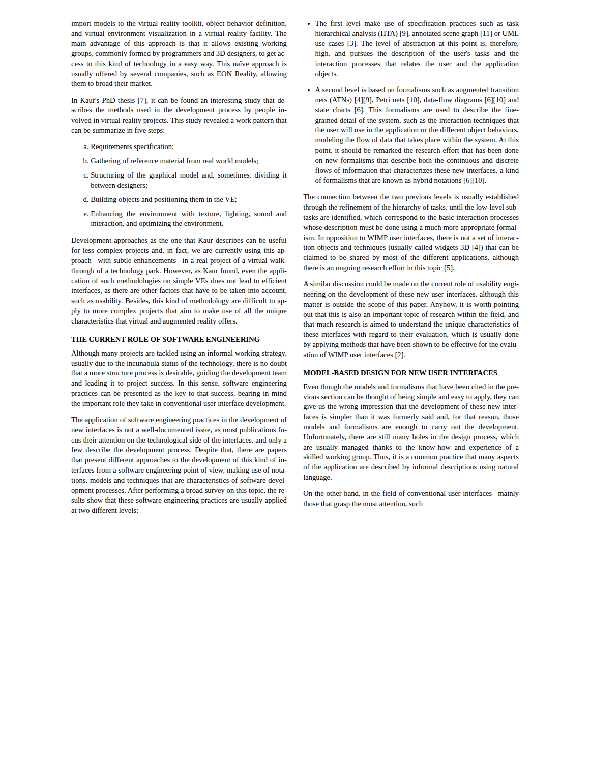import models to the virtual reality toolkit, object behavior definition, and virtual environment visualization in a virtual reality facility. The main advantage of this approach is that it allows existing working groups, commonly formed by programmers and 3D designers, to get access to this kind of technology in a easy way. This naïve approach is usually offered by several companies, such as EON Reality, allowing them to broad their market.
In Kaur's PhD thesis [7], it can be found an interesting study that describes the methods used in the development process by people involved in virtual reality projects. This study revealed a work pattern that can be summarize in five steps:
Requirements specification;
Gathering of reference material from real world models;
Structuring of the graphical model and, sometimes, dividing it between designers;
Building objects and positioning them in the VE;
Enhancing the environment with texture, lighting, sound and interaction, and optimizing the environment.
Development approaches as the one that Kaur describes can be useful for less complex projects and, in fact, we are currently using this approach –with subtle enhancements– in a real project of a virtual walkthrough of a technology park. However, as Kaur found, even the application of such methodologies on simple VEs does not lead to efficient interfaces, as there are other factors that have to be taken into account, such as usability. Besides, this kind of methodology are difficult to apply to more complex projects that aim to make use of all the unique characteristics that virtual and augmented reality offers.
The Current Role of Software Engineering
Although many projects are tackled using an informal working strategy, usually due to the incunabula status of the technology, there is no doubt that a more structure process is desirable, guiding the development team and leading it to project success. In this sense, software engineering practices can be presented as the key to that success, bearing in mind the important role they take in conventional user interface development.
The application of software engineering practices in the development of new interfaces is not a well-documented issue, as most publications focus their attention on the technological side of the interfaces, and only a few describe the development process. Despite that, there are papers that present different approaches to the development of this kind of interfaces from a software engineering point of view, making use of notations, models and techniques that are characteristics of software development processes. After performing a broad survey on this topic, the results show that these software engineering practices are usually applied at two different levels:
The first level make use of specification practices such as task hierarchical analysis (HTA) [9], annotated scene graph [11] or UML use cases [3]. The level of abstraction at this point is, therefore, high, and pursues the description of the user's tasks and the interaction processes that relates the user and the application objects.
A second level is based on formalisms such as augmented transition nets (ATNs) [4][9], Petri nets [10], data-flow diagrams [6][10] and state charts [6]. This formalisms are used to describe the fine-grained detail of the system, such as the interaction techniques that the user will use in the application or the different object behaviors, modeling the flow of data that takes place within the system. At this point, it should be remarked the research effort that has been done on new formalisms that describe both the continuous and discrete flows of information that characterizes these new interfaces, a kind of formalisms that are known as hybrid notations [6][10].
The connection between the two previous levels is usually established through the refinement of the hierarchy of tasks, until the low-level subtasks are identified, which correspond to the basic interaction processes whose description must be done using a much more appropriate formalism. In opposition to WIMP user interfaces, there is not a set of interaction objects and techniques (usually called widgets 3D [4]) that can be claimed to be shared by most of the different applications, although there is an ongoing research effort in this topic [5].
A similar discussion could be made on the current role of usability engineering on the development of these new user interfaces, although this matter is outside the scope of this paper. Anyhow, it is worth pointing out that this is also an important topic of research within the field, and that much research is aimed to understand the unique characteristics of these interfaces with regard to their evaluation, which is usually done by applying methods that have been shown to be effective for the evaluation of WIMP user interfaces [2].
Model-Based Design for New User Interfaces
Even though the models and formalisms that have been cited in the previous section can be thought of being simple and easy to apply, they can give us the wrong impression that the development of these new interfaces is simpler than it was formerly said and, for that reason, those models and formalisms are enough to carry out the development. Unfortunately, there are still many holes in the design process, which are usually managed thanks to the know-how and experience of a skilled working group. Thus, it is a common practice that many aspects of the application are described by informal descriptions using natural language.
On the other hand, in the field of conventional user interfaces –mainly those that grasp the most attention, such